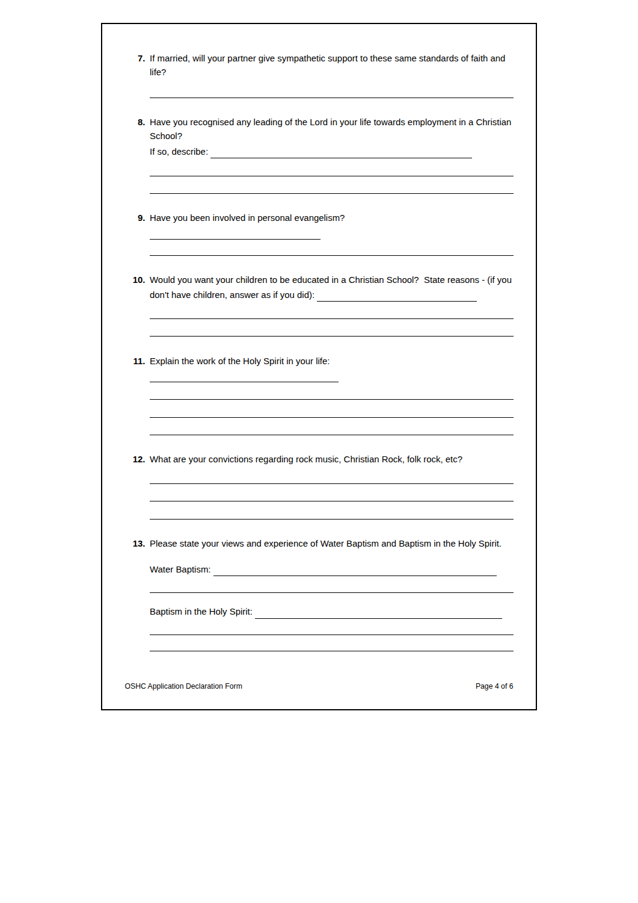7. If married, will your partner give sympathetic support to these same standards of faith and life?
8. Have you recognised any leading of the Lord in your life towards employment in a Christian School? If so, describe:
9. Have you been involved in personal evangelism?
10. Would you want your children to be educated in a Christian School? State reasons - (if you don't have children, answer as if you did):
11. Explain the work of the Holy Spirit in your life:
12. What are your convictions regarding rock music, Christian Rock, folk rock, etc?
13. Please state your views and experience of Water Baptism and Baptism in the Holy Spirit. Water Baptism: Baptism in the Holy Spirit:
OSHC Application Declaration Form Page 4 of 6